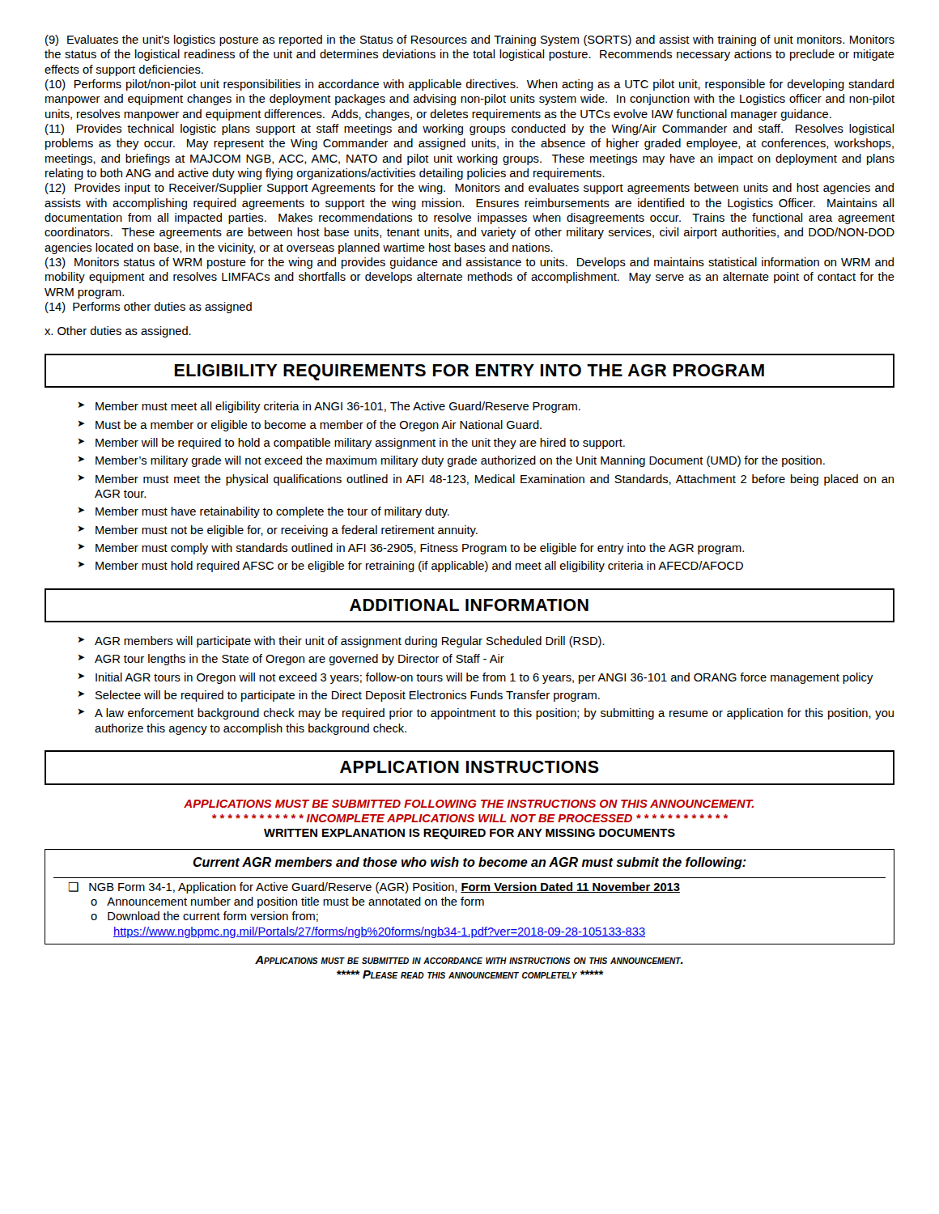(9) Evaluates the unit's logistics posture as reported in the Status of Resources and Training System (SORTS) and assist with training of unit monitors. Monitors the status of the logistical readiness of the unit and determines deviations in the total logistical posture. Recommends necessary actions to preclude or mitigate effects of support deficiencies.
(10) Performs pilot/non-pilot unit responsibilities in accordance with applicable directives. When acting as a UTC pilot unit, responsible for developing standard manpower and equipment changes in the deployment packages and advising non-pilot units system wide. In conjunction with the Logistics officer and non-pilot units, resolves manpower and equipment differences. Adds, changes, or deletes requirements as the UTCs evolve IAW functional manager guidance.
(11) Provides technical logistic plans support at staff meetings and working groups conducted by the Wing/Air Commander and staff. Resolves logistical problems as they occur. May represent the Wing Commander and assigned units, in the absence of higher graded employee, at conferences, workshops, meetings, and briefings at MAJCOM NGB, ACC, AMC, NATO and pilot unit working groups. These meetings may have an impact on deployment and plans relating to both ANG and active duty wing flying organizations/activities detailing policies and requirements.
(12) Provides input to Receiver/Supplier Support Agreements for the wing. Monitors and evaluates support agreements between units and host agencies and assists with accomplishing required agreements to support the wing mission. Ensures reimbursements are identified to the Logistics Officer. Maintains all documentation from all impacted parties. Makes recommendations to resolve impasses when disagreements occur. Trains the functional area agreement coordinators. These agreements are between host base units, tenant units, and variety of other military services, civil airport authorities, and DOD/NON-DOD agencies located on base, in the vicinity, or at overseas planned wartime host bases and nations.
(13) Monitors status of WRM posture for the wing and provides guidance and assistance to units. Develops and maintains statistical information on WRM and mobility equipment and resolves LIMFACs and shortfalls or develops alternate methods of accomplishment. May serve as an alternate point of contact for the WRM program.
(14) Performs other duties as assigned
x. Other duties as assigned.
ELIGIBILITY REQUIREMENTS FOR ENTRY INTO THE AGR PROGRAM
Member must meet all eligibility criteria in ANGI 36-101, The Active Guard/Reserve Program.
Must be a member or eligible to become a member of the Oregon Air National Guard.
Member will be required to hold a compatible military assignment in the unit they are hired to support.
Member’s military grade will not exceed the maximum military duty grade authorized on the Unit Manning Document (UMD) for the position.
Member must meet the physical qualifications outlined in AFI 48-123, Medical Examination and Standards, Attachment 2 before being placed on an AGR tour.
Member must have retainability to complete the tour of military duty.
Member must not be eligible for, or receiving a federal retirement annuity.
Member must comply with standards outlined in AFI 36-2905, Fitness Program to be eligible for entry into the AGR program.
Member must hold required AFSC or be eligible for retraining (if applicable) and meet all eligibility criteria in AFECD/AFOCD
ADDITIONAL INFORMATION
AGR members will participate with their unit of assignment during Regular Scheduled Drill (RSD).
AGR tour lengths in the State of Oregon are governed by Director of Staff - Air
Initial AGR tours in Oregon will not exceed 3 years; follow-on tours will be from 1 to 6 years, per ANGI 36-101 and ORANG force management policy
Selectee will be required to participate in the Direct Deposit Electronics Funds Transfer program.
A law enforcement background check may be required prior to appointment to this position; by submitting a resume or application for this position, you authorize this agency to accomplish this background check.
APPLICATION INSTRUCTIONS
APPLICATIONS MUST BE SUBMITTED FOLLOWING THE INSTRUCTIONS ON THIS ANNOUNCEMENT.
* * * * * * * * * * * * INCOMPLETE APPLICATIONS WILL NOT BE PROCESSED * * * * * * * * * * * *
WRITTEN EXPLANATION IS REQUIRED FOR ANY MISSING DOCUMENTS
Current AGR members and those who wish to become an AGR must submit the following:
❑ NGB Form 34-1, Application for Active Guard/Reserve (AGR) Position, Form Version Dated 11 November 2013
o Announcement number and position title must be annotated on the form
o Download the current form version from;
https://www.ngbpmc.ng.mil/Portals/27/forms/ngb%20forms/ngb34-1.pdf?ver=2018-09-28-105133-833
Applications must be submitted in accordance with instructions on this announcement.
***** Please read this announcement completely *****